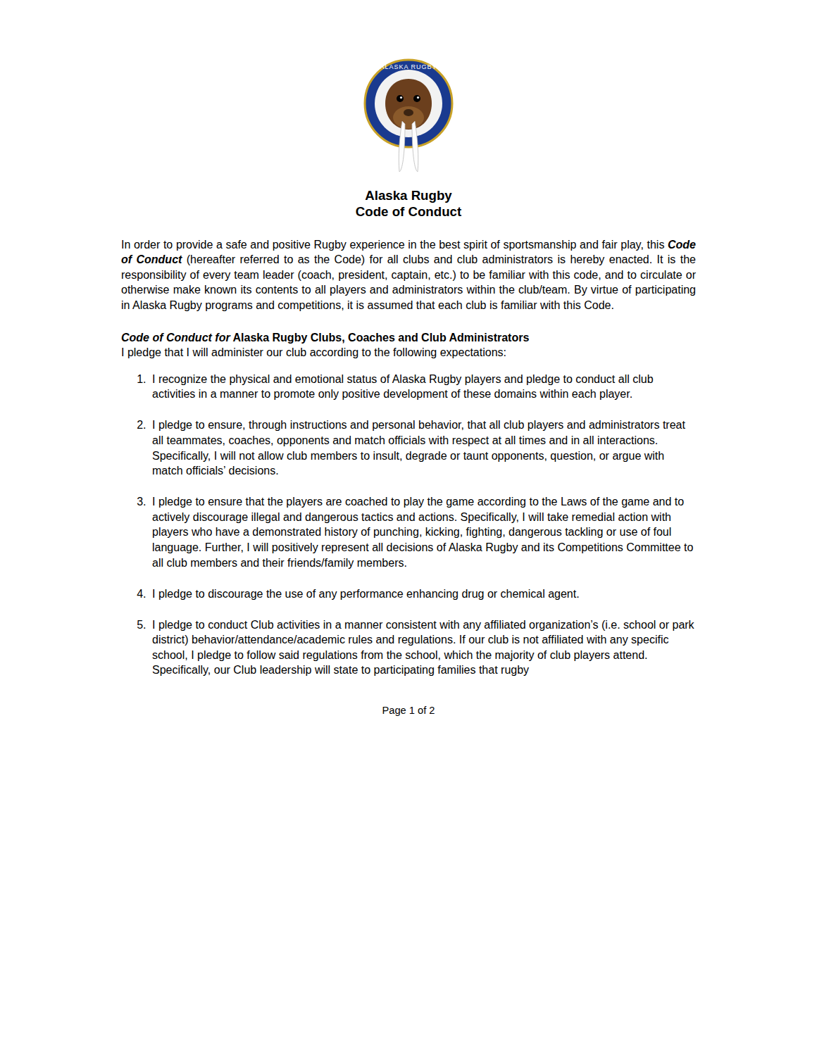ALASKA RUGBY
Alaska Rugby
Code of Conduct
In order to provide a safe and positive Rugby experience in the best spirit of sportsmanship and fair play, this Code of Conduct (hereafter referred to as the Code) for all clubs and club administrators is hereby enacted. It is the responsibility of every team leader (coach, president, captain, etc.) to be familiar with this code, and to circulate or otherwise make known its contents to all players and administrators within the club/team. By virtue of participating in Alaska Rugby programs and competitions, it is assumed that each club is familiar with this Code.
Code of Conduct for Alaska Rugby Clubs, Coaches and Club Administrators
I pledge that I will administer our club according to the following expectations:
I recognize the physical and emotional status of Alaska Rugby players and pledge to conduct all club activities in a manner to promote only positive development of these domains within each player.
I pledge to ensure, through instructions and personal behavior, that all club players and administrators treat all teammates, coaches, opponents and match officials with respect at all times and in all interactions. Specifically, I will not allow club members to insult, degrade or taunt opponents, question, or argue with match officials’ decisions.
I pledge to ensure that the players are coached to play the game according to the Laws of the game and to actively discourage illegal and dangerous tactics and actions. Specifically, I will take remedial action with players who have a demonstrated history of punching, kicking, fighting, dangerous tackling or use of foul language. Further, I will positively represent all decisions of Alaska Rugby and its Competitions Committee to all club members and their friends/family members.
I pledge to discourage the use of any performance enhancing drug or chemical agent.
I pledge to conduct Club activities in a manner consistent with any affiliated organization’s (i.e. school or park district) behavior/attendance/academic rules and regulations. If our club is not affiliated with any specific school, I pledge to follow said regulations from the school, which the majority of club players attend. Specifically, our Club leadership will state to participating families that rugby
Page 1 of 2